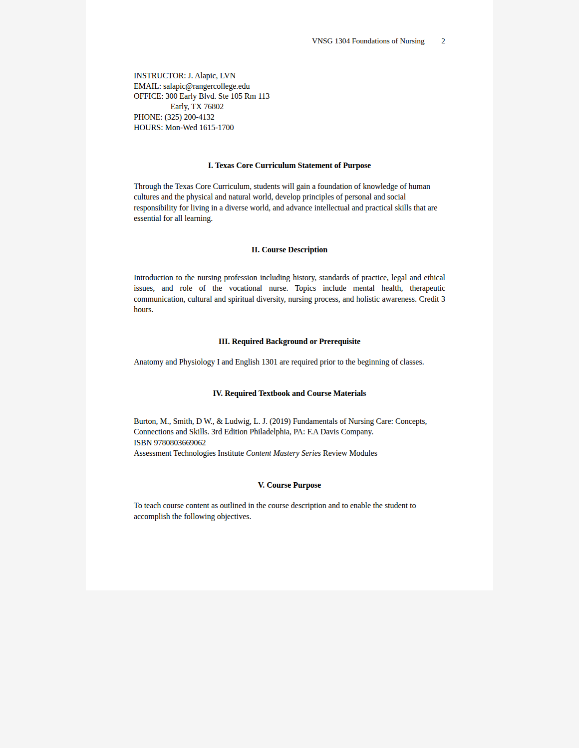VNSG 1304 Foundations of Nursing2
INSTRUCTOR: J. Alapic, LVN
EMAIL: salapic@rangercollege.edu
OFFICE: 300 Early Blvd. Ste 105 Rm 113
Early, TX 76802
PHONE: (325) 200-4132
HOURS: Mon-Wed 1615-1700
I. Texas Core Curriculum Statement of Purpose
Through the Texas Core Curriculum, students will gain a foundation of knowledge of human cultures and the physical and natural world, develop principles of personal and social responsibility for living in a diverse world, and advance intellectual and practical skills that are essential for all learning.
II. Course Description
Introduction to the nursing profession including history, standards of practice, legal and ethical issues, and role of the vocational nurse. Topics include mental health, therapeutic communication, cultural and spiritual diversity, nursing process, and holistic awareness. Credit 3 hours.
III. Required Background or Prerequisite
Anatomy and Physiology I and English 1301 are required prior to the beginning of classes.
IV. Required Textbook and Course Materials
Burton, M., Smith, D W., & Ludwig, L. J. (2019) Fundamentals of Nursing Care: Concepts, Connections and Skills. 3rd Edition Philadelphia, PA: F.A Davis Company.
ISBN 9780803669062
Assessment Technologies Institute Content Mastery Series Review Modules
V. Course Purpose
To teach course content as outlined in the course description and to enable the student to accomplish the following objectives.